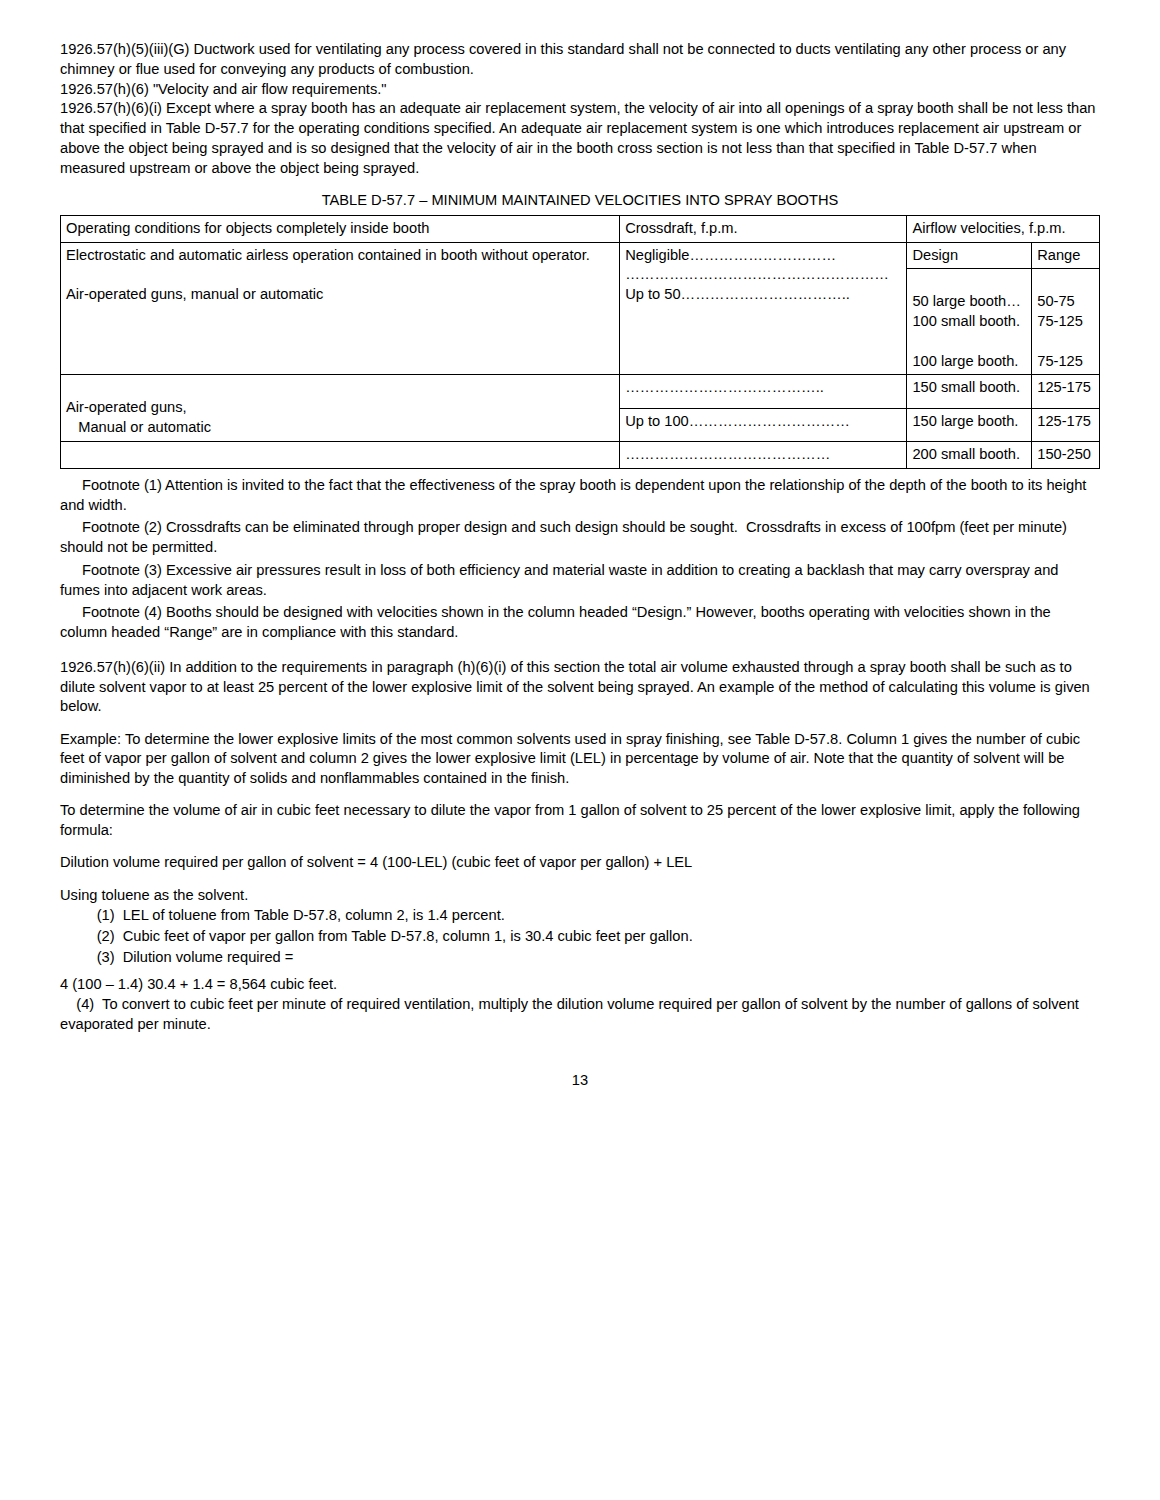1926.57(h)(5)(iii)(G) Ductwork used for ventilating any process covered in this standard shall not be connected to ducts ventilating any other process or any chimney or flue used for conveying any products of combustion.
1926.57(h)(6) "Velocity and air flow requirements."
1926.57(h)(6)(i) Except where a spray booth has an adequate air replacement system, the velocity of air into all openings of a spray booth shall be not less than that specified in Table D-57.7 for the operating conditions specified. An adequate air replacement system is one which introduces replacement air upstream or above the object being sprayed and is so designed that the velocity of air in the booth cross section is not less than that specified in Table D-57.7 when measured upstream or above the object being sprayed.
TABLE D-57.7 – MINIMUM MAINTAINED VELOCITIES INTO SPRAY BOOTHS
| Operating conditions for objects completely inside booth | Crossdraft, f.p.m. | Airflow velocities, f.p.m. |
| --- | --- | --- |
| Electrostatic and automatic airless operation contained in booth without operator. Air-operated guns, manual or automatic | Negligible………………………… ……………………………………………… Up to 50…………………………….. | Design | Range |
| 50 large booth… 100 small booth. 100 large booth. | 50-75 75-125 75-125 |
| Air-operated guns, Manual or automatic | ………………………………….. | 150 small booth. | 125-175 |
| Up to 100…………………………… | 150 large booth. | 125-175 |
| | …………………………………… | 200 small booth. | 150-250 |
Footnote (1) Attention is invited to the fact that the effectiveness of the spray booth is dependent upon the relationship of the depth of the booth to its height and width.
Footnote (2) Crossdrafts can be eliminated through proper design and such design should be sought. Crossdrafts in excess of 100fpm (feet per minute) should not be permitted.
Footnote (3) Excessive air pressures result in loss of both efficiency and material waste in addition to creating a backlash that may carry overspray and fumes into adjacent work areas.
Footnote (4) Booths should be designed with velocities shown in the column headed “Design.” However, booths operating with velocities shown in the column headed “Range” are in compliance with this standard.
1926.57(h)(6)(ii) In addition to the requirements in paragraph (h)(6)(i) of this section the total air volume exhausted through a spray booth shall be such as to dilute solvent vapor to at least 25 percent of the lower explosive limit of the solvent being sprayed. An example of the method of calculating this volume is given below.
Example: To determine the lower explosive limits of the most common solvents used in spray finishing, see Table D-57.8. Column 1 gives the number of cubic feet of vapor per gallon of solvent and column 2 gives the lower explosive limit (LEL) in percentage by volume of air. Note that the quantity of solvent will be diminished by the quantity of solids and nonflammables contained in the finish.
To determine the volume of air in cubic feet necessary to dilute the vapor from 1 gallon of solvent to 25 percent of the lower explosive limit, apply the following formula:
Dilution volume required per gallon of solvent = 4 (100-LEL) (cubic feet of vapor per gallon) + LEL
Using toluene as the solvent.
(1) LEL of toluene from Table D-57.8, column 2, is 1.4 percent.
(2) Cubic feet of vapor per gallon from Table D-57.8, column 1, is 30.4 cubic feet per gallon.
(3) Dilution volume required =
4 (100 – 1.4) 30.4 + 1.4 = 8,564 cubic feet.
(4) To convert to cubic feet per minute of required ventilation, multiply the dilution volume required per gallon of solvent by the number of gallons of solvent evaporated per minute.
13